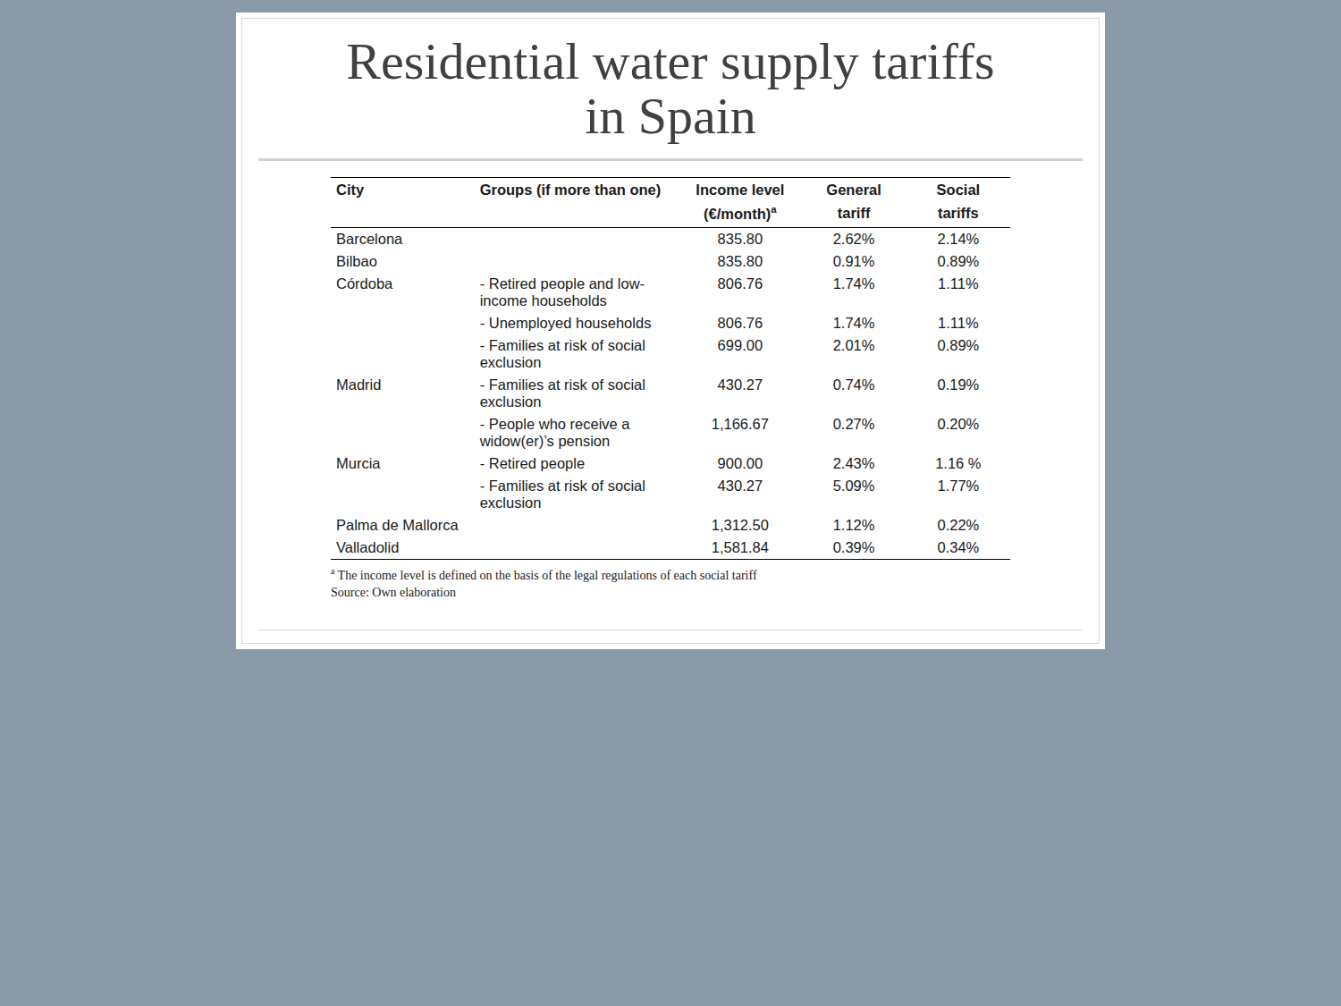Residential water supply tariffs
in Spain
| City | Groups (if more than one) | Income level | General | Social |
| --- | --- | --- | --- | --- |
| | | (€/month) a | tariff | tariffs |
| Barcelona | | 835.80 | 2.62% | 2.14% |
| Bilbao | | 835.80 | 0.91% | 0.89% |
| Córdoba | - Retired people and low-income households | 806.76 | 1.74% | 1.11% |
| | - Unemployed households | 806.76 | 1.74% | 1.11% |
| | - Families at risk of social exclusion | 699.00 | 2.01% | 0.89% |
| Madrid | - Families at risk of social exclusion | 430.27 | 0.74% | 0.19% |
| | - People who receive a widow(er)’s pension | 1,166.67 | 0.27% | 0.20% |
| Murcia | - Retired people | 900.00 | 2.43% | 1.16 % |
| | - Families at risk of social exclusion | 430.27 | 5.09% | 1.77% |
| Palma de Mallorca | | 1,312.50 | 1.12% | 0.22% |
| Valladolid | | 1,581.84 | 0.39% | 0.34% |
a The income level is defined on the basis of the legal regulations of each social tariff
Source: Own elaboration